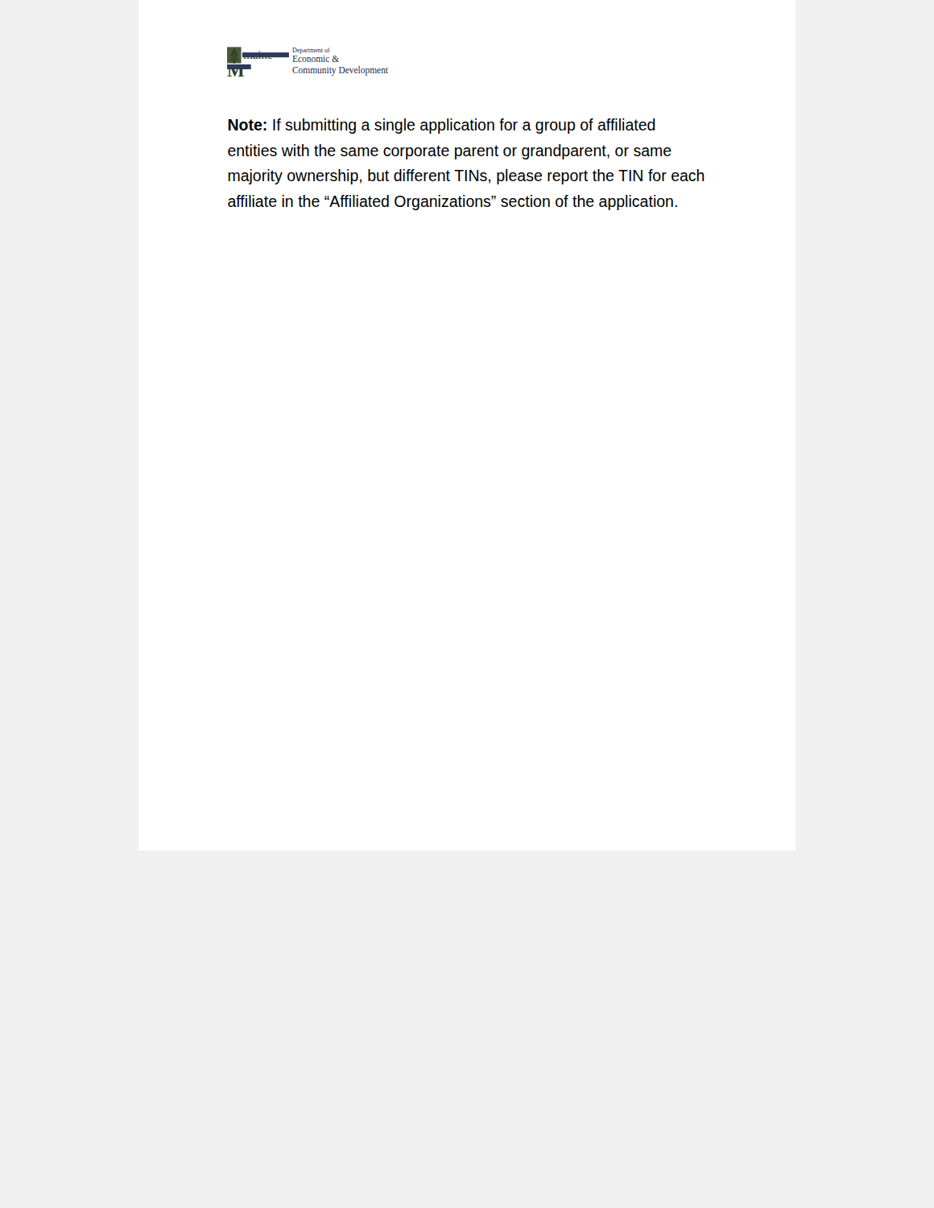maine maine M Department of Economic & Community Development
Note: If submitting a single application for a group of affiliated entities with the same corporate parent or grandparent, or same majority ownership, but different TINs, please report the TIN for each affiliate in the “Affiliated Organizations” section of the application.